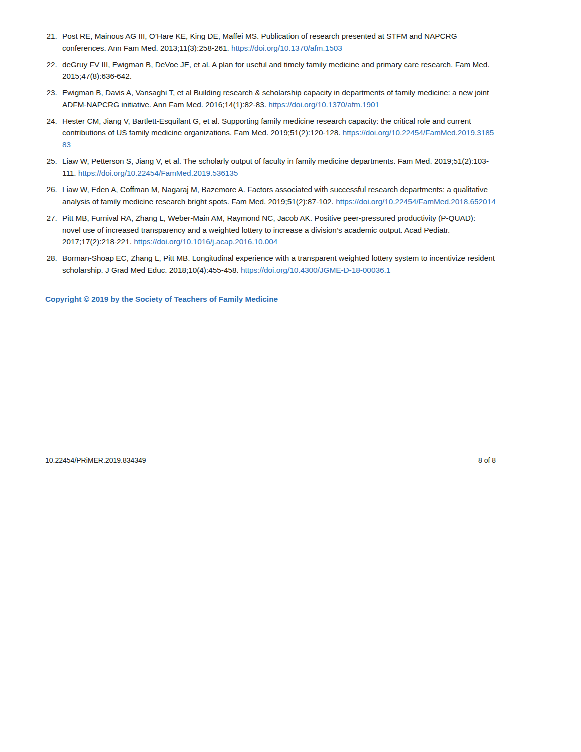Post RE, Mainous AG III, O’Hare KE, King DE, Maffei MS. Publication of research presented at STFM and NAPCRG conferences. Ann Fam Med. 2013;11(3):258-261. https://doi.org/10.1370/afm.1503
deGruy FV III, Ewigman B, DeVoe JE, et al. A plan for useful and timely family medicine and primary care research. Fam Med. 2015;47(8):636-642.
Ewigman B, Davis A, Vansaghi T, et al Building research & scholarship capacity in departments of family medicine: a new joint ADFM-NAPCRG initiative. Ann Fam Med. 2016;14(1):82-83. https://doi.org/10.1370/afm.1901
Hester CM, Jiang V, Bartlett-Esquilant G, et al. Supporting family medicine research capacity: the critical role and current contributions of US family medicine organizations. Fam Med. 2019;51(2):120-128. https://doi.org/10.22454/FamMed.2019.318583
Liaw W, Petterson S, Jiang V, et al. The scholarly output of faculty in family medicine departments. Fam Med. 2019;51(2):103-111. https://doi.org/10.22454/FamMed.2019.536135
Liaw W, Eden A, Coffman M, Nagaraj M, Bazemore A. Factors associated with successful research departments: a qualitative analysis of family medicine research bright spots. Fam Med. 2019;51(2):87-102. https://doi.org/10.22454/FamMed.2018.652014
Pitt MB, Furnival RA, Zhang L, Weber-Main AM, Raymond NC, Jacob AK. Positive peer-pressured productivity (P-QUAD): novel use of increased transparency and a weighted lottery to increase a division’s academic output. Acad Pediatr. 2017;17(2):218-221. https://doi.org/10.1016/j.acap.2016.10.004
Borman-Shoap EC, Zhang L, Pitt MB. Longitudinal experience with a transparent weighted lottery system to incentivize resident scholarship. J Grad Med Educ. 2018;10(4):455-458. https://doi.org/10.4300/JGME-D-18-00036.1
Copyright © 2019 by the Society of Teachers of Family Medicine
10.22454/PRiMER.2019.834349
8 of 8